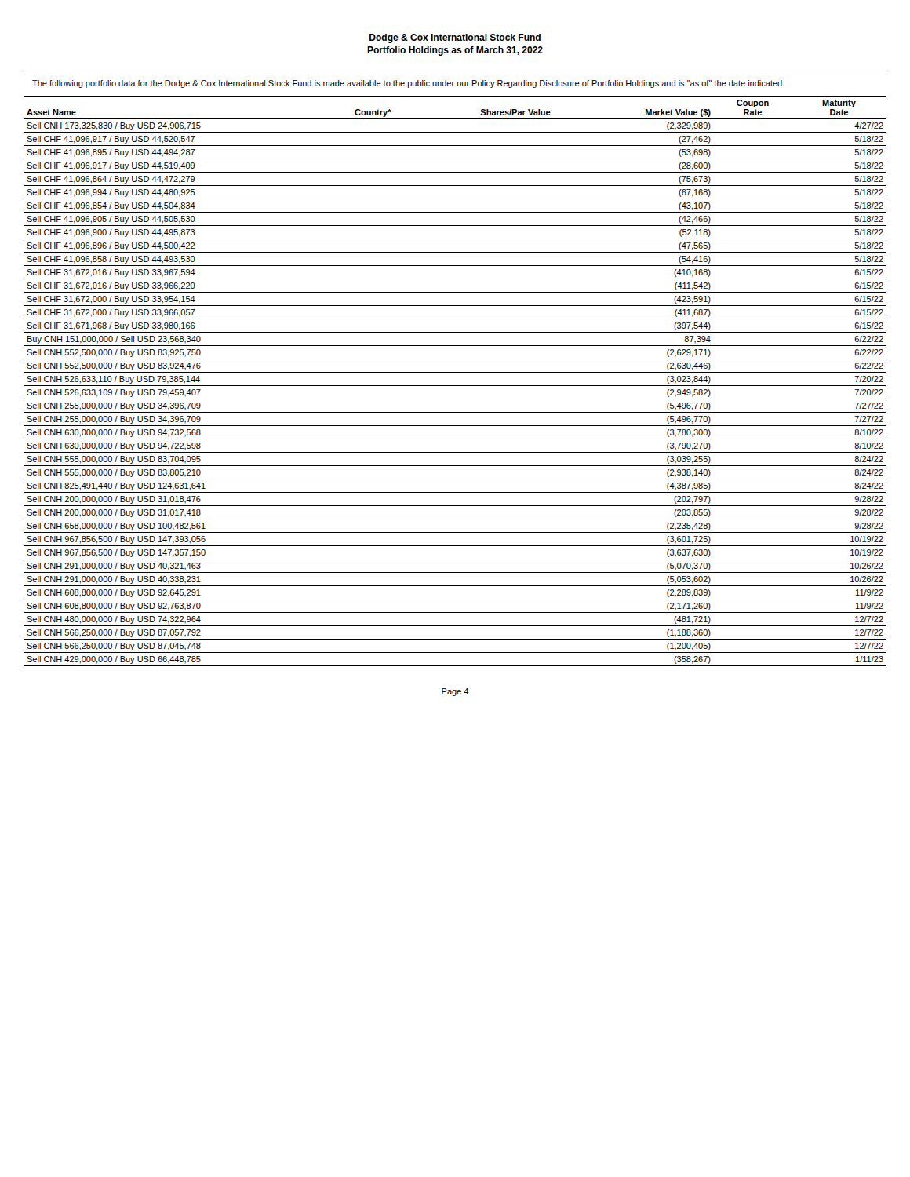Dodge & Cox International Stock Fund
Portfolio Holdings as of March 31, 2022
The following portfolio data for the Dodge & Cox International Stock Fund is made available to the public under our Policy Regarding Disclosure of Portfolio Holdings and is "as of" the date indicated.
| Asset Name | Country* | Shares/Par Value | Market Value ($) | Coupon Rate | Maturity Date |
| --- | --- | --- | --- | --- | --- |
| Sell CNH 173,325,830 / Buy USD 24,906,715 | | | (2,329,989) | | 4/27/22 |
| Sell CHF 41,096,917 / Buy USD 44,520,547 | | | (27,462) | | 5/18/22 |
| Sell CHF 41,096,895 / Buy USD 44,494,287 | | | (53,698) | | 5/18/22 |
| Sell CHF 41,096,917 / Buy USD 44,519,409 | | | (28,600) | | 5/18/22 |
| Sell CHF 41,096,864 / Buy USD 44,472,279 | | | (75,673) | | 5/18/22 |
| Sell CHF 41,096,994 / Buy USD 44,480,925 | | | (67,168) | | 5/18/22 |
| Sell CHF 41,096,854 / Buy USD 44,504,834 | | | (43,107) | | 5/18/22 |
| Sell CHF 41,096,905 / Buy USD 44,505,530 | | | (42,466) | | 5/18/22 |
| Sell CHF 41,096,900 / Buy USD 44,495,873 | | | (52,118) | | 5/18/22 |
| Sell CHF 41,096,896 / Buy USD 44,500,422 | | | (47,565) | | 5/18/22 |
| Sell CHF 41,096,858 / Buy USD 44,493,530 | | | (54,416) | | 5/18/22 |
| Sell CHF 31,672,016 / Buy USD 33,967,594 | | | (410,168) | | 6/15/22 |
| Sell CHF 31,672,016 / Buy USD 33,966,220 | | | (411,542) | | 6/15/22 |
| Sell CHF 31,672,000 / Buy USD 33,954,154 | | | (423,591) | | 6/15/22 |
| Sell CHF 31,672,000 / Buy USD 33,966,057 | | | (411,687) | | 6/15/22 |
| Sell CHF 31,671,968 / Buy USD 33,980,166 | | | (397,544) | | 6/15/22 |
| Buy CNH 151,000,000 / Sell USD 23,568,340 | | | 87,394 | | 6/22/22 |
| Sell CNH 552,500,000 / Buy USD 83,925,750 | | | (2,629,171) | | 6/22/22 |
| Sell CNH 552,500,000 / Buy USD 83,924,476 | | | (2,630,446) | | 6/22/22 |
| Sell CNH 526,633,110 / Buy USD 79,385,144 | | | (3,023,844) | | 7/20/22 |
| Sell CNH 526,633,109 / Buy USD 79,459,407 | | | (2,949,582) | | 7/20/22 |
| Sell CNH 255,000,000 / Buy USD 34,396,709 | | | (5,496,770) | | 7/27/22 |
| Sell CNH 255,000,000 / Buy USD 34,396,709 | | | (5,496,770) | | 7/27/22 |
| Sell CNH 630,000,000 / Buy USD 94,732,568 | | | (3,780,300) | | 8/10/22 |
| Sell CNH 630,000,000 / Buy USD 94,722,598 | | | (3,790,270) | | 8/10/22 |
| Sell CNH 555,000,000 / Buy USD 83,704,095 | | | (3,039,255) | | 8/24/22 |
| Sell CNH 555,000,000 / Buy USD 83,805,210 | | | (2,938,140) | | 8/24/22 |
| Sell CNH 825,491,440 / Buy USD 124,631,641 | | | (4,387,985) | | 8/24/22 |
| Sell CNH 200,000,000 / Buy USD 31,018,476 | | | (202,797) | | 9/28/22 |
| Sell CNH 200,000,000 / Buy USD 31,017,418 | | | (203,855) | | 9/28/22 |
| Sell CNH 658,000,000 / Buy USD 100,482,561 | | | (2,235,428) | | 9/28/22 |
| Sell CNH 967,856,500 / Buy USD 147,393,056 | | | (3,601,725) | | 10/19/22 |
| Sell CNH 967,856,500 / Buy USD 147,357,150 | | | (3,637,630) | | 10/19/22 |
| Sell CNH 291,000,000 / Buy USD 40,321,463 | | | (5,070,370) | | 10/26/22 |
| Sell CNH 291,000,000 / Buy USD 40,338,231 | | | (5,053,602) | | 10/26/22 |
| Sell CNH 608,800,000 / Buy USD 92,645,291 | | | (2,289,839) | | 11/9/22 |
| Sell CNH 608,800,000 / Buy USD 92,763,870 | | | (2,171,260) | | 11/9/22 |
| Sell CNH 480,000,000 / Buy USD 74,322,964 | | | (481,721) | | 12/7/22 |
| Sell CNH 566,250,000 / Buy USD 87,057,792 | | | (1,188,360) | | 12/7/22 |
| Sell CNH 566,250,000 / Buy USD 87,045,748 | | | (1,200,405) | | 12/7/22 |
| Sell CNH 429,000,000 / Buy USD 66,448,785 | | | (358,267) | | 1/11/23 |
Page 4